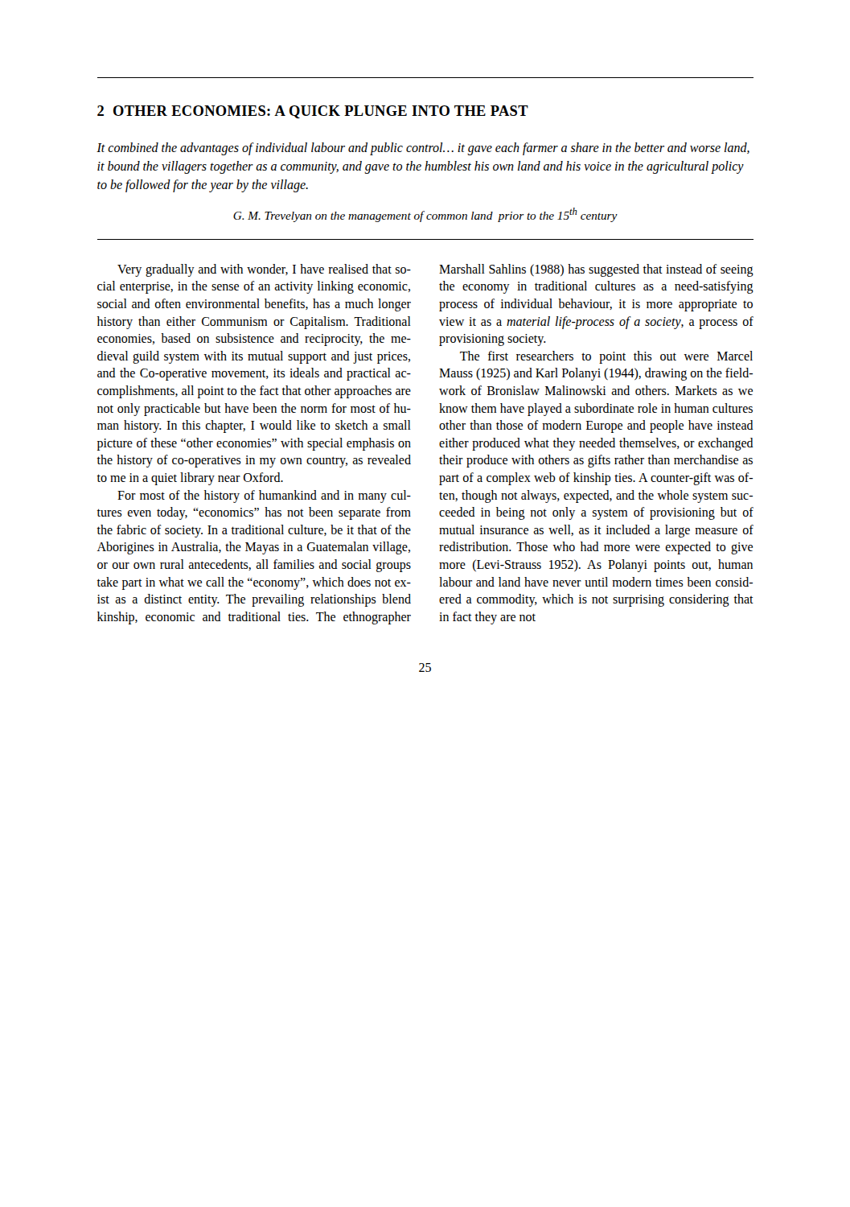2 OTHER ECONOMIES: A QUICK PLUNGE INTO THE PAST
It combined the advantages of individual labour and public control… it gave each farmer a share in the better and worse land, it bound the villagers together as a community, and gave to the humblest his own land and his voice in the agricultural policy to be followed for the year by the village.
G. M. Trevelyan on the management of common land prior to the 15th century
Very gradually and with wonder, I have realised that social enterprise, in the sense of an activity linking economic, social and often environmental benefits, has a much longer history than either Communism or Capitalism. Traditional economies, based on subsistence and reciprocity, the medieval guild system with its mutual support and just prices, and the Co-operative movement, its ideals and practical accomplishments, all point to the fact that other approaches are not only practicable but have been the norm for most of human history. In this chapter, I would like to sketch a small picture of these “other economies” with special emphasis on the history of co-operatives in my own country, as revealed to me in a quiet library near Oxford.
For most of the history of humankind and in many cultures even today, “economics” has not been separate from the fabric of society. In a traditional culture, be it that of the Aborigines in Australia, the Mayas in a Guatemalan village, or our own rural antecedents, all families and social groups take part in what we call the “economy”, which does not exist as a distinct entity. The prevailing relationships blend kinship, economic and traditional ties. The ethnographer Marshall Sahlins (1988) has suggested that instead of seeing the economy in traditional cultures as a need-satisfying process of individual behaviour, it is more appropriate to view it as a material life-process of a society, a process of provisioning society.
The first researchers to point this out were Marcel Mauss (1925) and Karl Polanyi (1944), drawing on the field-work of Bronislaw Malinowski and others. Markets as we know them have played a subordinate role in human cultures other than those of modern Europe and people have instead either produced what they needed themselves, or exchanged their produce with others as gifts rather than merchandise as part of a complex web of kinship ties. A counter-gift was often, though not always, expected, and the whole system succeeded in being not only a system of provisioning but of mutual insurance as well, as it included a large measure of redistribution. Those who had more were expected to give more (Levi-Strauss 1952). As Polanyi points out, human labour and land have never until modern times been considered a commodity, which is not surprising considering that in fact they are not
25